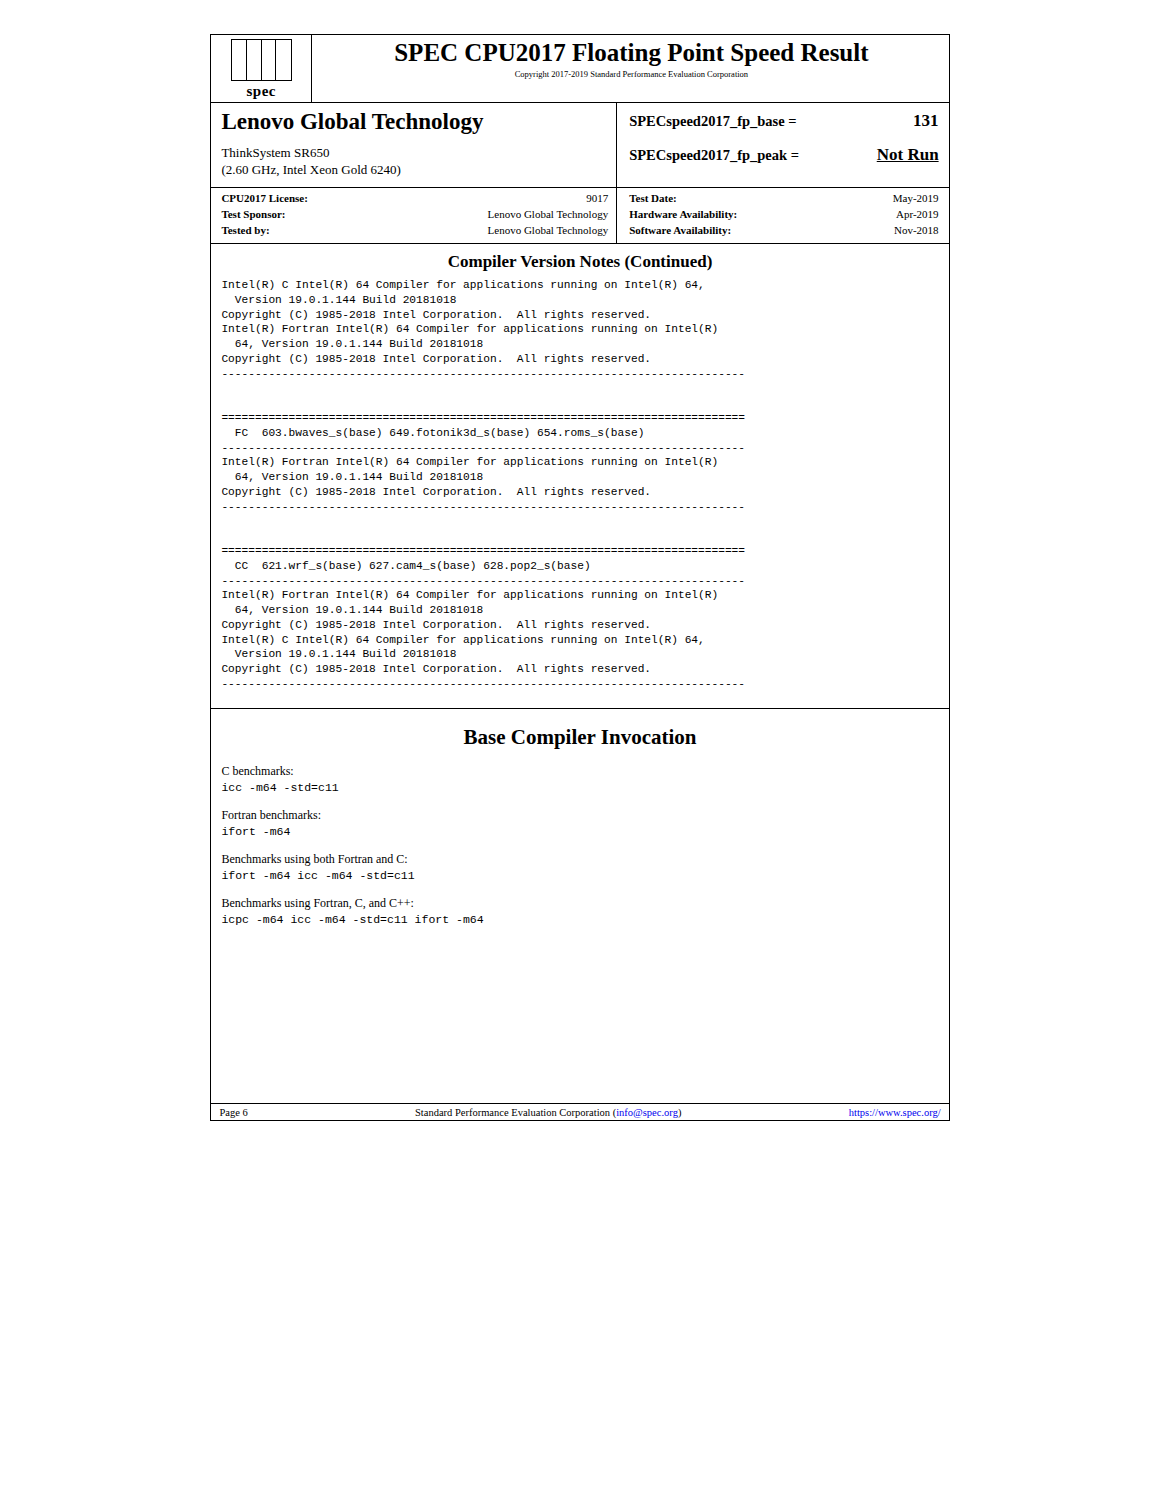spec
SPEC CPU2017 Floating Point Speed Result
Copyright 2017-2019 Standard Performance Evaluation Corporation
Lenovo Global Technology
ThinkSystem SR650
(2.60 GHz, Intel Xeon Gold 6240)
SPECspeed2017_fp_base = 131
SPECspeed2017_fp_peak = Not Run
CPU2017 License: 9017
Test Sponsor: Lenovo Global Technology
Tested by: Lenovo Global Technology
Test Date: May-2019
Hardware Availability: Apr-2019
Software Availability: Nov-2018
Compiler Version Notes (Continued)
Intel(R) C Intel(R) 64 Compiler for applications running on Intel(R) 64, Version 19.0.1.144 Build 20181018 Copyright (C) 1985-2018 Intel Corporation. All rights reserved. Intel(R) Fortran Intel(R) 64 Compiler for applications running on Intel(R) 64, Version 19.0.1.144 Build 20181018 Copyright (C) 1985-2018 Intel Corporation. All rights reserved. ------------------------------------------------------------------------------ ============================================================================== FC 603.bwaves_s(base) 649.fotonik3d_s(base) 654.roms_s(base) ------------------------------------------------------------------------------ Intel(R) Fortran Intel(R) 64 Compiler for applications running on Intel(R) 64, Version 19.0.1.144 Build 20181018 Copyright (C) 1985-2018 Intel Corporation. All rights reserved. ------------------------------------------------------------------------------ ============================================================================== CC 621.wrf_s(base) 627.cam4_s(base) 628.pop2_s(base) ------------------------------------------------------------------------------ Intel(R) Fortran Intel(R) 64 Compiler for applications running on Intel(R) 64, Version 19.0.1.144 Build 20181018 Copyright (C) 1985-2018 Intel Corporation. All rights reserved. Intel(R) C Intel(R) 64 Compiler for applications running on Intel(R) 64, Version 19.0.1.144 Build 20181018 Copyright (C) 1985-2018 Intel Corporation. All rights reserved. ------------------------------------------------------------------------------
Base Compiler Invocation
C benchmarks:
icc -m64 -std=c11
Fortran benchmarks:
ifort -m64
Benchmarks using both Fortran and C:
ifort -m64 icc -m64 -std=c11
Benchmarks using Fortran, C, and C++:
icpc -m64 icc -m64 -std=c11 ifort -m64
Page 6
Standard Performance Evaluation Corporation (info@spec.org)
https://www.spec.org/